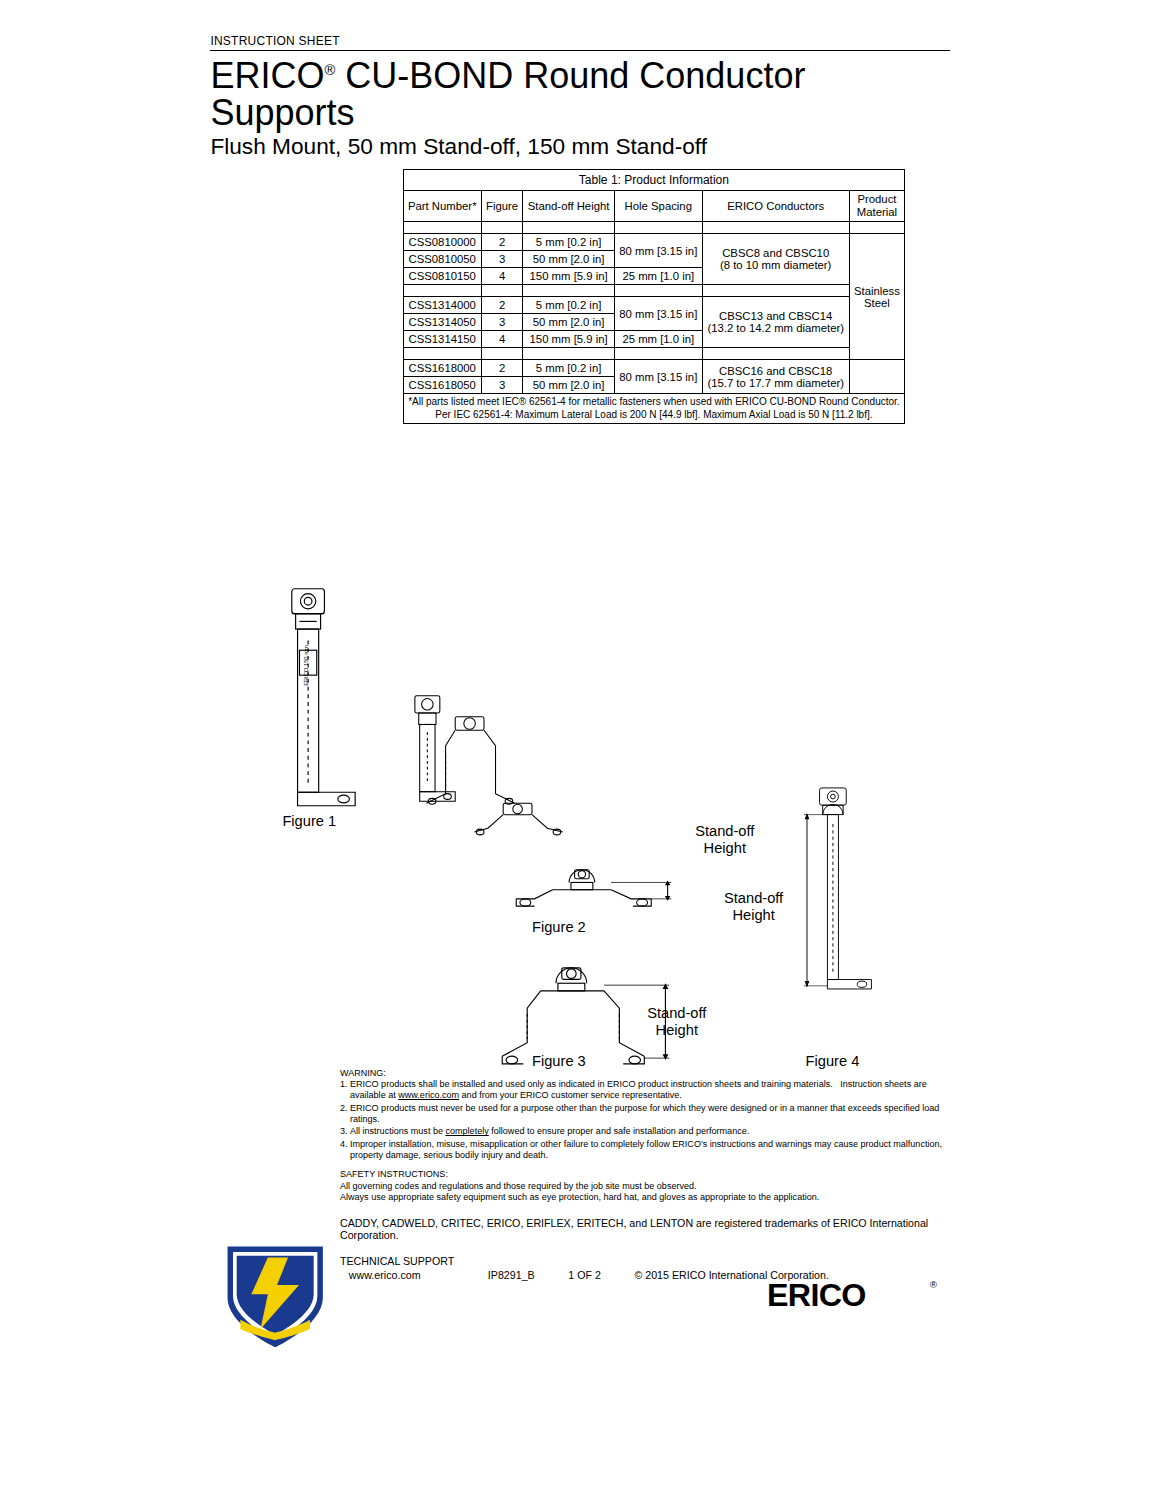INSTRUCTION SHEET
ERICO® CU-BOND Round Conductor Supports
Flush Mount, 50 mm Stand-off, 150 mm Stand-off
Table 1: Product Information
| Part Number* | Figure | Stand-off Height | Hole Spacing | ERICO Conductors | Product Material |
| --- | --- | --- | --- | --- | --- |
| CSS0810000 | 2 | 5 mm [0.2 in] | 80 mm [3.15 in] | CBSC8 and CBSC10 (8 to 10 mm diameter) | Stainless Steel |
| CSS0810050 | 3 | 50 mm [2.0 in] |
| CSS0810150 | 4 | 150 mm [5.9 in] | 25 mm [1.0 in] |
| CSS1314000 | 2 | 5 mm [0.2 in] | 80 mm [3.15 in] | CBSC13 and CBSC14 (13.2 to 14.2 mm diameter) |
| CSS1314050 | 3 | 50 mm [2.0 in] |
| CSS1314150 | 4 | 150 mm [5.9 in] | 25 mm [1.0 in] |
| CSS1618000 | 2 | 5 mm [0.2 in] | 80 mm [3.15 in] | CBSC16 and CBSC18 (15.7 to 17.7 mm diameter) | |
| CSS1618050 | 3 | 50 mm [2.0 in] |
| *All parts listed meet IEC® 62561-4 for metallic fasteners when used with ERICO CU-BOND Round Conductor. Per IEC 62561-4: Maximum Lateral Load is 200 N [44.9 lbf]. Maximum Axial Load is 50 N [11.2 lbf]. |
ERICO 150 mm
Figure 1
Figure 2
Stand-off
Height
Figure 3
Stand-off
Height
Figure 4
Stand-off
Height
WARNING:
ERICO products shall be installed and used only as indicated in ERICO product instruction sheets and training materials. Instruction sheets are available at www.erico.com and from your ERICO customer service representative.
ERICO products must never be used for a purpose other than the purpose for which they were designed or in a manner that exceeds specified load ratings.
All instructions must be completely followed to ensure proper and safe installation and performance.
Improper installation, misuse, misapplication or other failure to completely follow ERICO's instructions and warnings may cause product malfunction, property damage, serious bodily injury and death.
SAFETY INSTRUCTIONS:
All governing codes and regulations and those required by the job site must be observed.
Always use appropriate safety equipment such as eye protection, hard hat, and gloves as appropriate to the application.
®
CADDY, CADWELD, CRITEC, ERICO, ERIFLEX, ERITECH, and LENTON are registered trademarks of ERICO International Corporation.
TECHNICAL SUPPORT
www.erico.com
IP8291_B
1 OF 2
© 2015 ERICO International Corporation.
ERICO ®